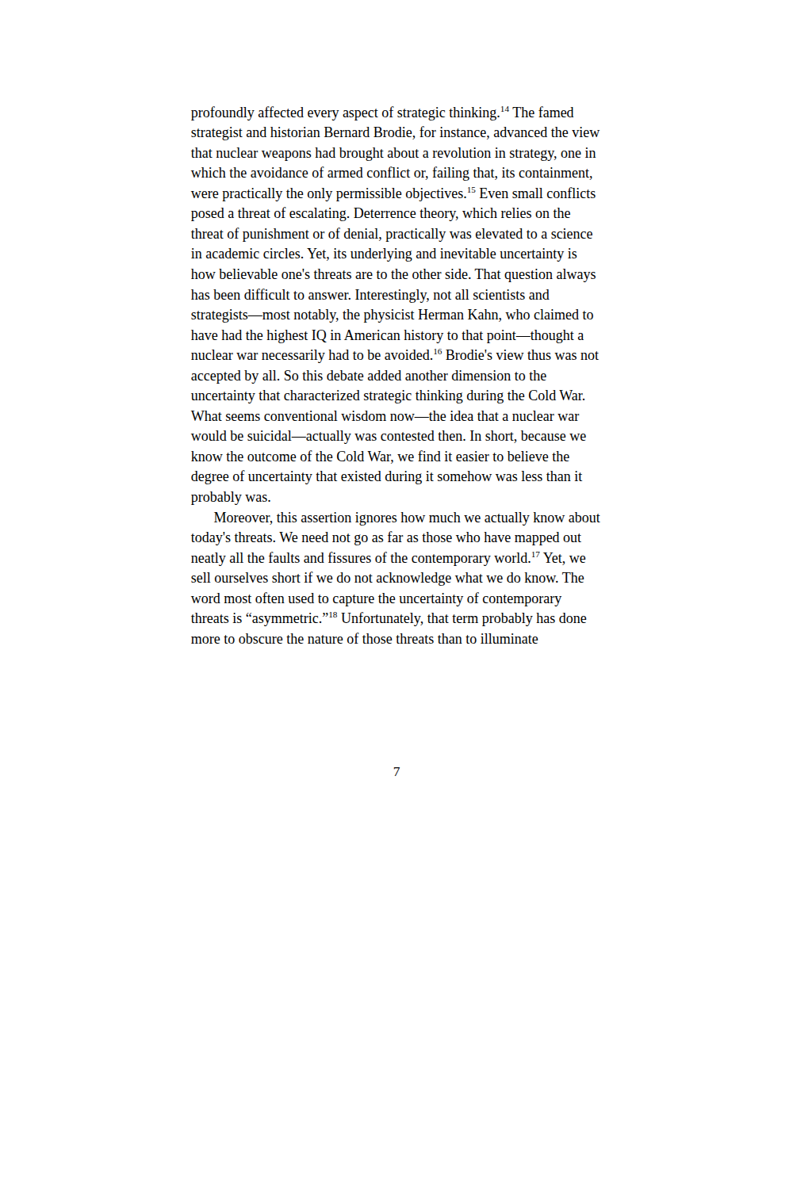profoundly affected every aspect of strategic thinking.14 The famed strategist and historian Bernard Brodie, for instance, advanced the view that nuclear weapons had brought about a revolution in strategy, one in which the avoidance of armed conflict or, failing that, its containment, were practically the only permissible objectives.15 Even small conflicts posed a threat of escalating. Deterrence theory, which relies on the threat of punishment or of denial, practically was elevated to a science in academic circles. Yet, its underlying and inevitable uncertainty is how believable one's threats are to the other side. That question always has been difficult to answer. Interestingly, not all scientists and strategists—most notably, the physicist Herman Kahn, who claimed to have had the highest IQ in American history to that point—thought a nuclear war necessarily had to be avoided.16 Brodie's view thus was not accepted by all. So this debate added another dimension to the uncertainty that characterized strategic thinking during the Cold War. What seems conventional wisdom now—the idea that a nuclear war would be suicidal—actually was contested then. In short, because we know the outcome of the Cold War, we find it easier to believe the degree of uncertainty that existed during it somehow was less than it probably was.
Moreover, this assertion ignores how much we actually know about today's threats. We need not go as far as those who have mapped out neatly all the faults and fissures of the contemporary world.17 Yet, we sell ourselves short if we do not acknowledge what we do know. The word most often used to capture the uncertainty of contemporary threats is “asymmetric.”18 Unfortunately, that term probably has done more to obscure the nature of those threats than to illuminate
7